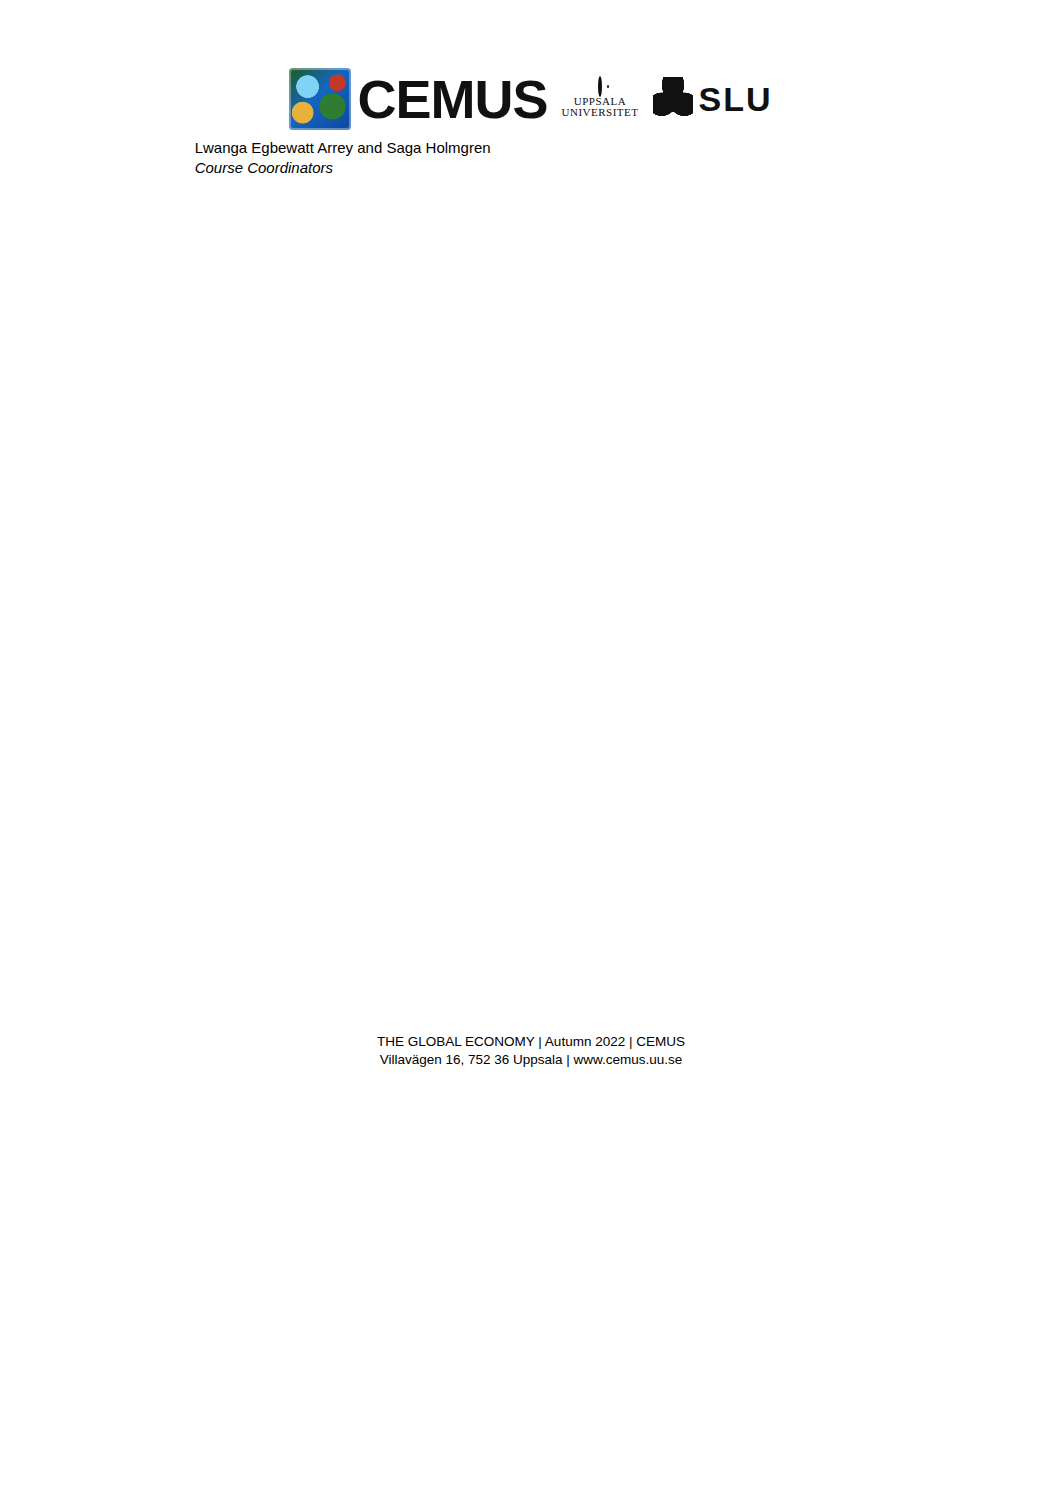CEMUS
UPPSALA
UNIVERSITET
SLU
Lwanga Egbewatt Arrey and Saga Holmgren
Course Coordinators
THE GLOBAL ECONOMY | Autumn 2022 | CEMUS
Villavägen 16, 752 36 Uppsala | www.cemus.uu.se